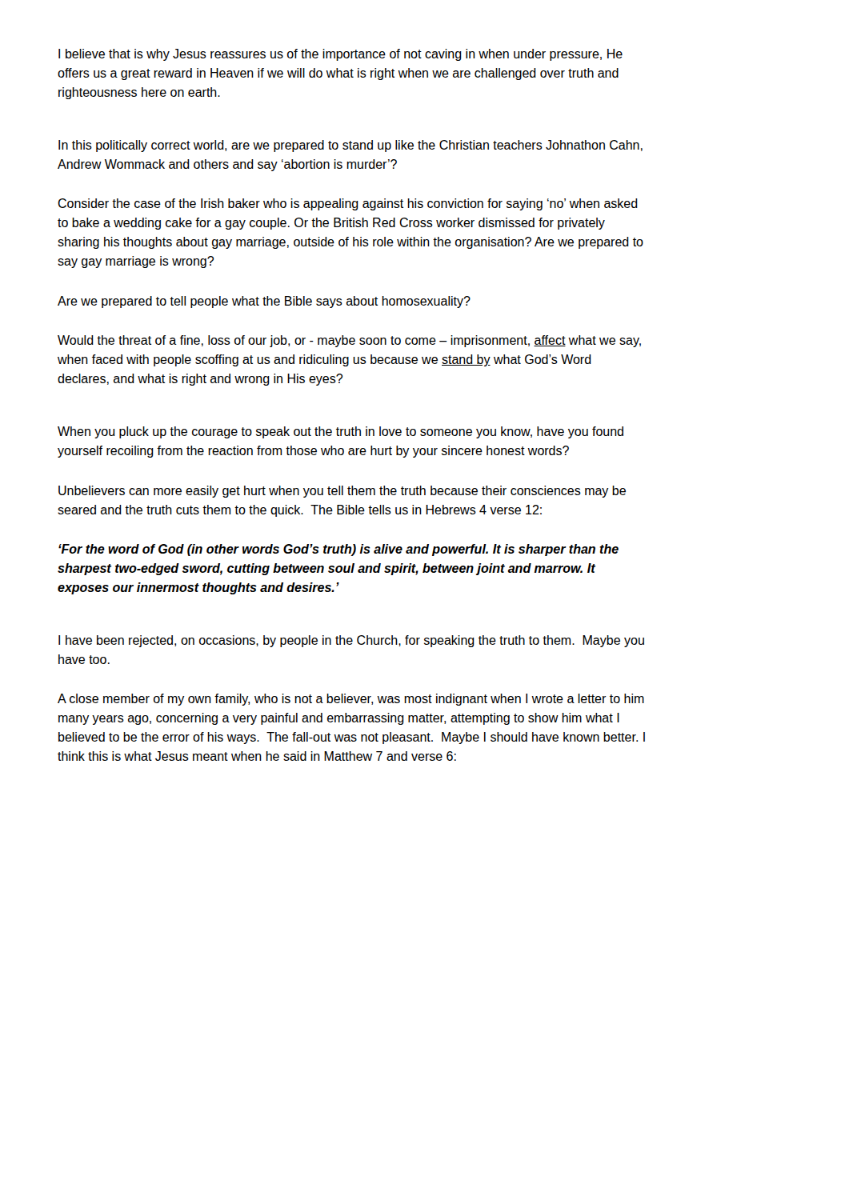I believe that is why Jesus reassures us of the importance of not caving in when under pressure, He offers us a great reward in Heaven if we will do what is right when we are challenged over truth and righteousness here on earth.
In this politically correct world, are we prepared to stand up like the Christian teachers Johnathon Cahn, Andrew Wommack and others and say ‘abortion is murder’?
Consider the case of the Irish baker who is appealing against his conviction for saying ‘no’ when asked to bake a wedding cake for a gay couple. Or the British Red Cross worker dismissed for privately sharing his thoughts about gay marriage, outside of his role within the organisation? Are we prepared to say gay marriage is wrong?
Are we prepared to tell people what the Bible says about homosexuality?
Would the threat of a fine, loss of our job, or - maybe soon to come – imprisonment, affect what we say, when faced with people scoffing at us and ridiculing us because we stand by what God’s Word declares, and what is right and wrong in His eyes?
When you pluck up the courage to speak out the truth in love to someone you know, have you found yourself recoiling from the reaction from those who are hurt by your sincere honest words?
Unbelievers can more easily get hurt when you tell them the truth because their consciences may be seared and the truth cuts them to the quick. The Bible tells us in Hebrews 4 verse 12:
‘For the word of God (in other words God’s truth) is alive and powerful. It is sharper than the sharpest two-edged sword, cutting between soul and spirit, between joint and marrow. It exposes our innermost thoughts and desires.’
I have been rejected, on occasions, by people in the Church, for speaking the truth to them. Maybe you have too.
A close member of my own family, who is not a believer, was most indignant when I wrote a letter to him many years ago, concerning a very painful and embarrassing matter, attempting to show him what I believed to be the error of his ways. The fall-out was not pleasant. Maybe I should have known better. I think this is what Jesus meant when he said in Matthew 7 and verse 6: